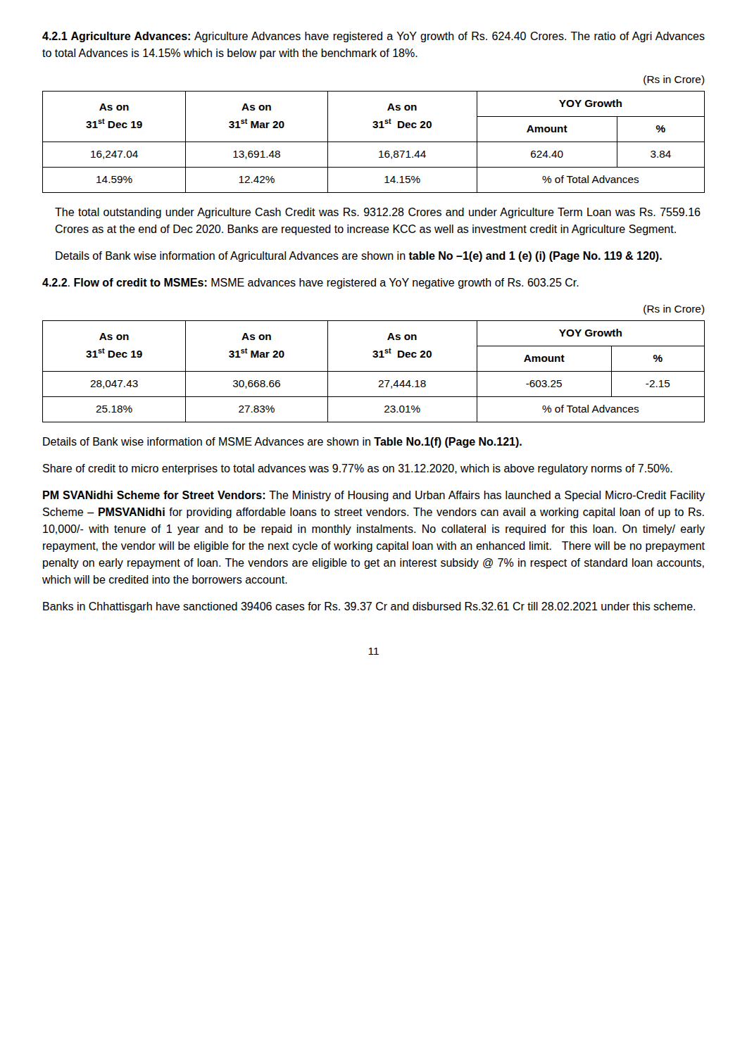4.2.1 Agriculture Advances: Agriculture Advances have registered a YoY growth of Rs. 624.40 Crores. The ratio of Agri Advances to total Advances is 14.15% which is below par with the benchmark of 18%.
(Rs in Crore)
| As on 31 st Dec 19 | As on 31 st Mar 20 | As on 31 st Dec 20 | YOY Growth |
| --- | --- | --- | --- |
| Amount | % |
| 16,247.04 | 13,691.48 | 16,871.44 | 624.40 | 3.84 |
| 14.59% | 12.42% | 14.15% | % of Total Advances |
The total outstanding under Agriculture Cash Credit was Rs. 9312.28 Crores and under Agriculture Term Loan was Rs. 7559.16 Crores as at the end of Dec 2020. Banks are requested to increase KCC as well as investment credit in Agriculture Segment.
Details of Bank wise information of Agricultural Advances are shown in table No –1(e) and 1 (e) (i) (Page No. 119 & 120).
4.2.2. Flow of credit to MSMEs: MSME advances have registered a YoY negative growth of Rs. 603.25 Cr.
(Rs in Crore)
| As on 31 st Dec 19 | As on 31 st Mar 20 | As on 31 st Dec 20 | YOY Growth |
| --- | --- | --- | --- |
| Amount | % |
| 28,047.43 | 30,668.66 | 27,444.18 | -603.25 | -2.15 |
| 25.18% | 27.83% | 23.01% | % of Total Advances |
Details of Bank wise information of MSME Advances are shown in Table No.1(f) (Page No.121).
Share of credit to micro enterprises to total advances was 9.77% as on 31.12.2020, which is above regulatory norms of 7.50%.
PM SVANidhi Scheme for Street Vendors: The Ministry of Housing and Urban Affairs has launched a Special Micro-Credit Facility Scheme – PMSVANidhi for providing affordable loans to street vendors. The vendors can avail a working capital loan of up to Rs. 10,000/- with tenure of 1 year and to be repaid in monthly instalments. No collateral is required for this loan. On timely/ early repayment, the vendor will be eligible for the next cycle of working capital loan with an enhanced limit. There will be no prepayment penalty on early repayment of loan. The vendors are eligible to get an interest subsidy @ 7% in respect of standard loan accounts, which will be credited into the borrowers account.
Banks in Chhattisgarh have sanctioned 39406 cases for Rs. 39.37 Cr and disbursed Rs.32.61 Cr till 28.02.2021 under this scheme.
11